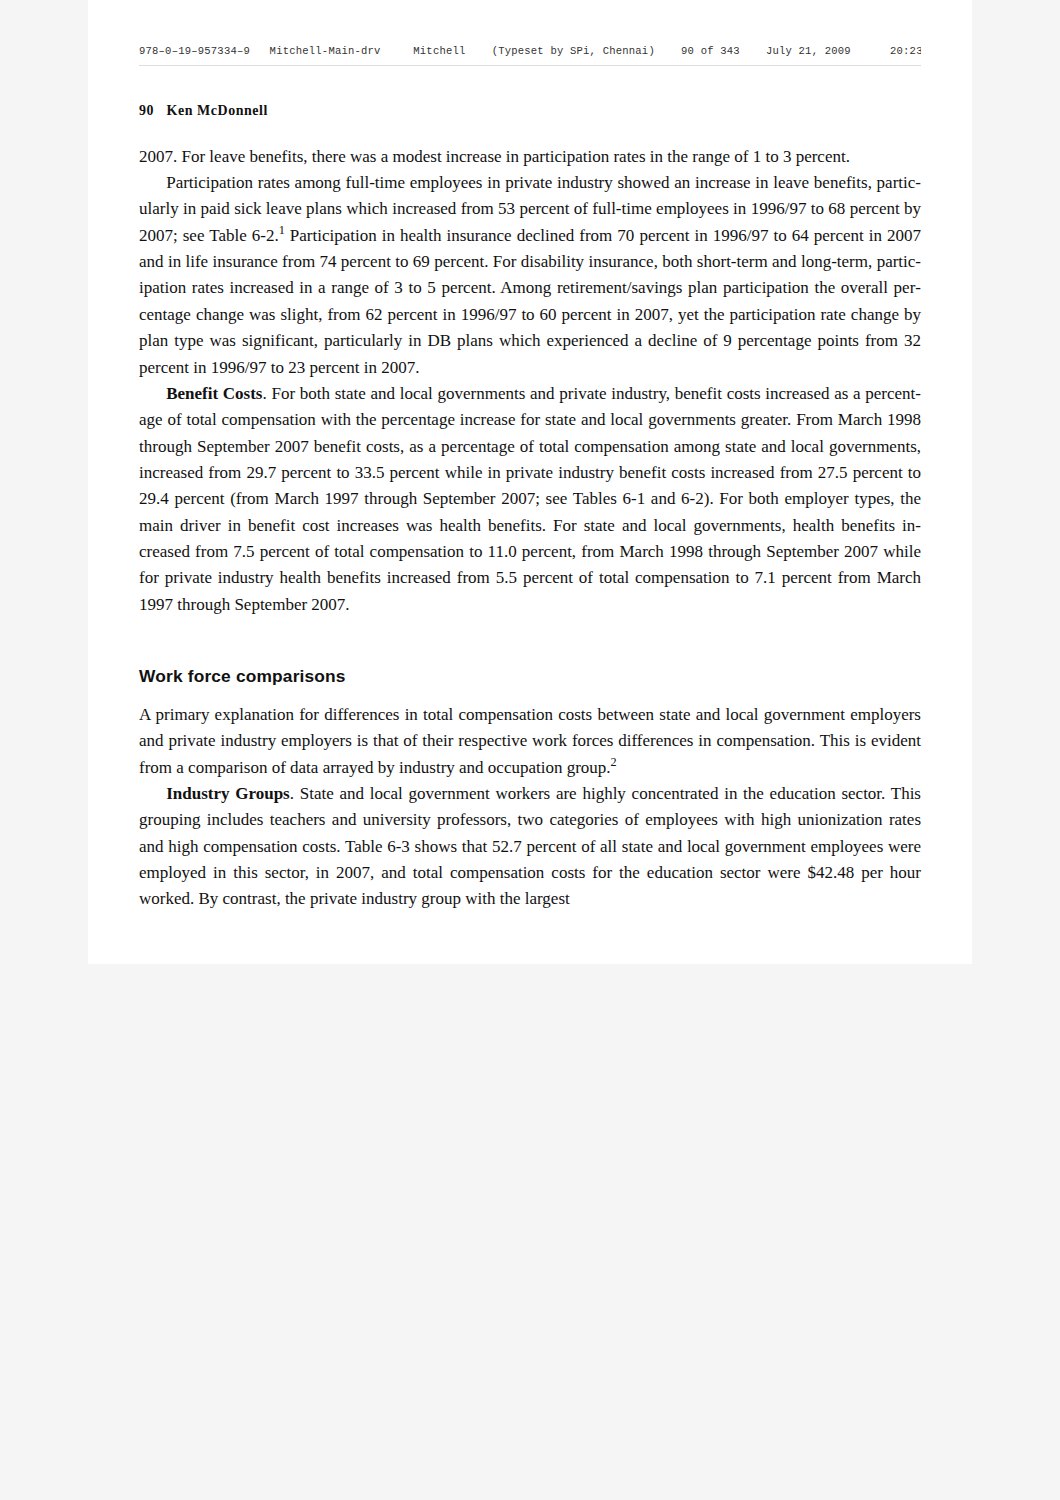978–0–19–957334–9 Mitchell-Main-drv Mitchell (Typeset by SPi, Chennai) 90 of 343 July 21, 2009 20:23
90 Ken McDonnell
2007. For leave benefits, there was a modest increase in participation rates in the range of 1 to 3 percent.
Participation rates among full-time employees in private industry showed an increase in leave benefits, particularly in paid sick leave plans which increased from 53 percent of full-time employees in 1996/97 to 68 percent by 2007; see Table 6-2.1 Participation in health insurance declined from 70 percent in 1996/97 to 64 percent in 2007 and in life insurance from 74 percent to 69 percent. For disability insurance, both short-term and long-term, participation rates increased in a range of 3 to 5 percent. Among retirement/savings plan participation the overall percentage change was slight, from 62 percent in 1996/97 to 60 percent in 2007, yet the participation rate change by plan type was significant, particularly in DB plans which experienced a decline of 9 percentage points from 32 percent in 1996/97 to 23 percent in 2007.
Benefit Costs. For both state and local governments and private industry, benefit costs increased as a percentage of total compensation with the percentage increase for state and local governments greater. From March 1998 through September 2007 benefit costs, as a percentage of total compensation among state and local governments, increased from 29.7 percent to 33.5 percent while in private industry benefit costs increased from 27.5 percent to 29.4 percent (from March 1997 through September 2007; see Tables 6-1 and 6-2). For both employer types, the main driver in benefit cost increases was health benefits. For state and local governments, health benefits increased from 7.5 percent of total compensation to 11.0 percent, from March 1998 through September 2007 while for private industry health benefits increased from 5.5 percent of total compensation to 7.1 percent from March 1997 through September 2007.
Work force comparisons
A primary explanation for differences in total compensation costs between state and local government employers and private industry employers is that of their respective work forces differences in compensation. This is evident from a comparison of data arrayed by industry and occupation group.2
Industry Groups. State and local government workers are highly concentrated in the education sector. This grouping includes teachers and university professors, two categories of employees with high unionization rates and high compensation costs. Table 6-3 shows that 52.7 percent of all state and local government employees were employed in this sector, in 2007, and total compensation costs for the education sector were $42.48 per hour worked. By contrast, the private industry group with the largest